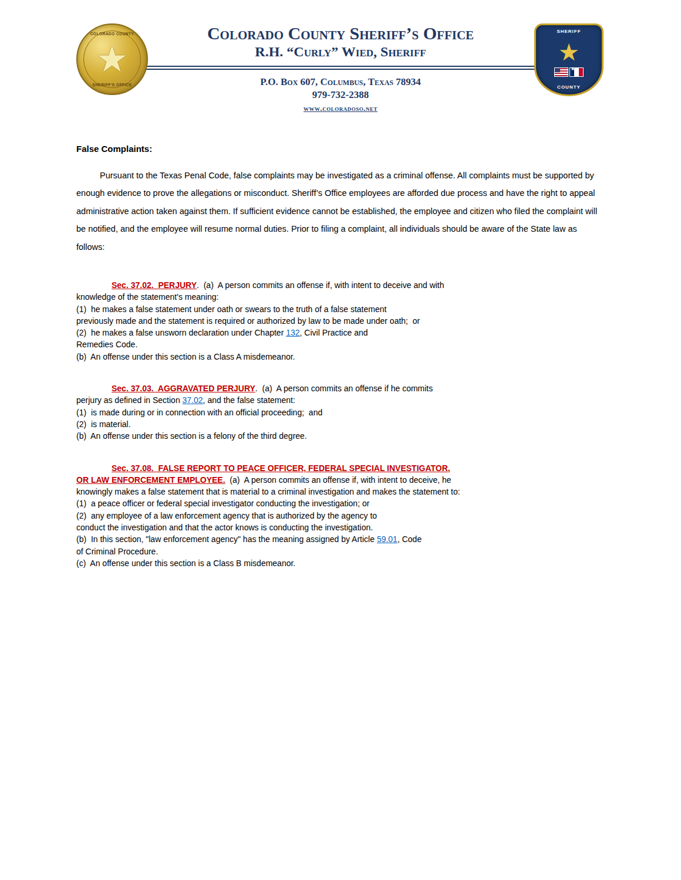COLORADO COUNTY
★
SHERIFF'S OFFICE
SHERIFF
★
COUNTY
Colorado County Sheriff’s Office
R.H. “Curly” Wied, Sheriff
P.O. Box 607, Columbus, Texas 78934
979-732-2388
www.coloradoso.net
False Complaints:
Pursuant to the Texas Penal Code, false complaints may be investigated as a criminal offense. All complaints must be supported by enough evidence to prove the allegations or misconduct. Sheriff’s Office employees are afforded due process and have the right to appeal administrative action taken against them. If sufficient evidence cannot be established, the employee and citizen who filed the complaint will be notified, and the employee will resume normal duties. Prior to filing a complaint, all individuals should be aware of the State law as follows:
Sec. 37.02. PERJURY. (a) A person commits an offense if, with intent to deceive and with
knowledge of the statement's meaning:
(1) he makes a false statement under oath or swears to the truth of a false statement
previously made and the statement is required or authorized by law to be made under oath; or
(2) he makes a false unsworn declaration under Chapter 132, Civil Practice and
Remedies Code.
(b) An offense under this section is a Class A misdemeanor.
Sec. 37.03. AGGRAVATED PERJURY. (a) A person commits an offense if he commits
perjury as defined in Section 37.02, and the false statement:
(1) is made during or in connection with an official proceeding; and
(2) is material.
(b) An offense under this section is a felony of the third degree.
Sec. 37.08. FALSE REPORT TO PEACE OFFICER, FEDERAL SPECIAL INVESTIGATOR,
OR LAW ENFORCEMENT EMPLOYEE. (a) A person commits an offense if, with intent to deceive, he
knowingly makes a false statement that is material to a criminal investigation and makes the statement to:
(1) a peace officer or federal special investigator conducting the investigation; or
(2) any employee of a law enforcement agency that is authorized by the agency to
conduct the investigation and that the actor knows is conducting the investigation.
(b) In this section, "law enforcement agency" has the meaning assigned by Article 59.01, Code
of Criminal Procedure.
(c) An offense under this section is a Class B misdemeanor.